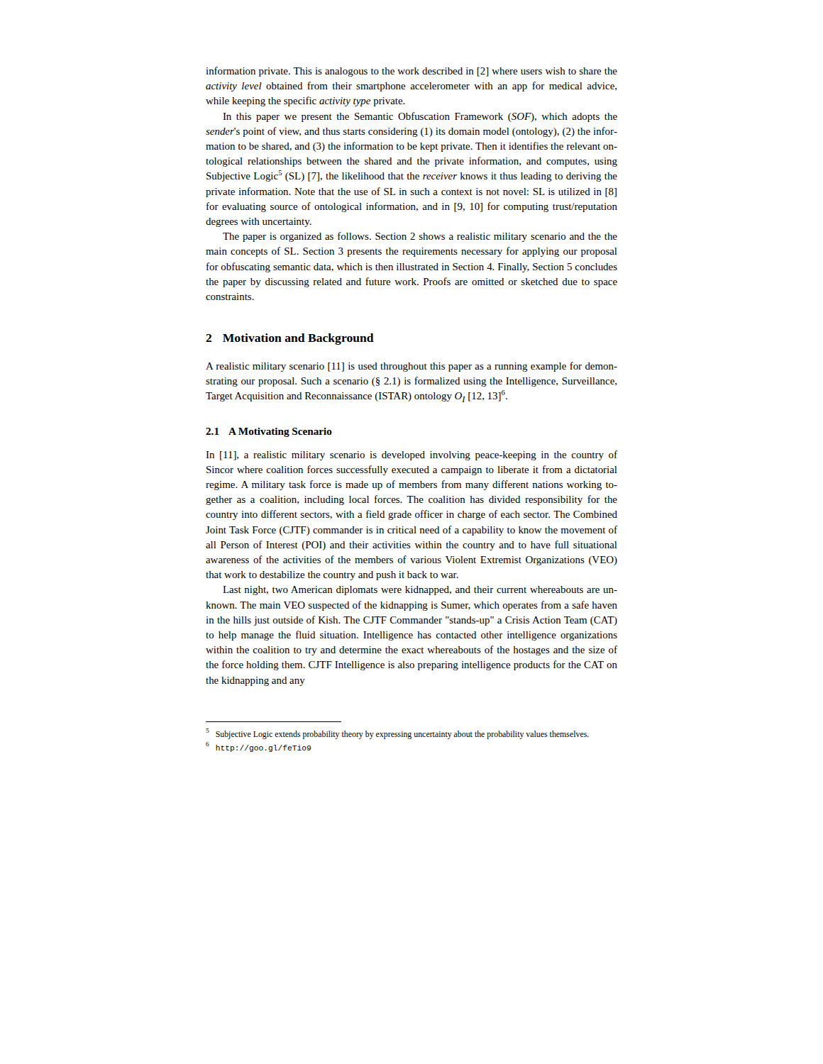information private. This is analogous to the work described in [2] where users wish to share the activity level obtained from their smartphone accelerometer with an app for medical advice, while keeping the specific activity type private.
In this paper we present the Semantic Obfuscation Framework (SOF), which adopts the sender's point of view, and thus starts considering (1) its domain model (ontology), (2) the information to be shared, and (3) the information to be kept private. Then it identifies the relevant ontological relationships between the shared and the private information, and computes, using Subjective Logic5 (SL) [7], the likelihood that the receiver knows it thus leading to deriving the private information. Note that the use of SL in such a context is not novel: SL is utilized in [8] for evaluating source of ontological information, and in [9, 10] for computing trust/reputation degrees with uncertainty.
The paper is organized as follows. Section 2 shows a realistic military scenario and the the main concepts of SL. Section 3 presents the requirements necessary for applying our proposal for obfuscating semantic data, which is then illustrated in Section 4. Finally, Section 5 concludes the paper by discussing related and future work. Proofs are omitted or sketched due to space constraints.
2 Motivation and Background
A realistic military scenario [11] is used throughout this paper as a running example for demonstrating our proposal. Such a scenario (§ 2.1) is formalized using the Intelligence, Surveillance, Target Acquisition and Reconnaissance (ISTAR) ontology OI [12, 13]6.
2.1 A Motivating Scenario
In [11], a realistic military scenario is developed involving peace-keeping in the country of Sincor where coalition forces successfully executed a campaign to liberate it from a dictatorial regime. A military task force is made up of members from many different nations working together as a coalition, including local forces. The coalition has divided responsibility for the country into different sectors, with a field grade officer in charge of each sector. The Combined Joint Task Force (CJTF) commander is in critical need of a capability to know the movement of all Person of Interest (POI) and their activities within the country and to have full situational awareness of the activities of the members of various Violent Extremist Organizations (VEO) that work to destabilize the country and push it back to war.
Last night, two American diplomats were kidnapped, and their current whereabouts are unknown. The main VEO suspected of the kidnapping is Sumer, which operates from a safe haven in the hills just outside of Kish. The CJTF Commander "stands-up" a Crisis Action Team (CAT) to help manage the fluid situation. Intelligence has contacted other intelligence organizations within the coalition to try and determine the exact whereabouts of the hostages and the size of the force holding them. CJTF Intelligence is also preparing intelligence products for the CAT on the kidnapping and any
5 Subjective Logic extends probability theory by expressing uncertainty about the probability values themselves.
6 http://goo.gl/feTio9